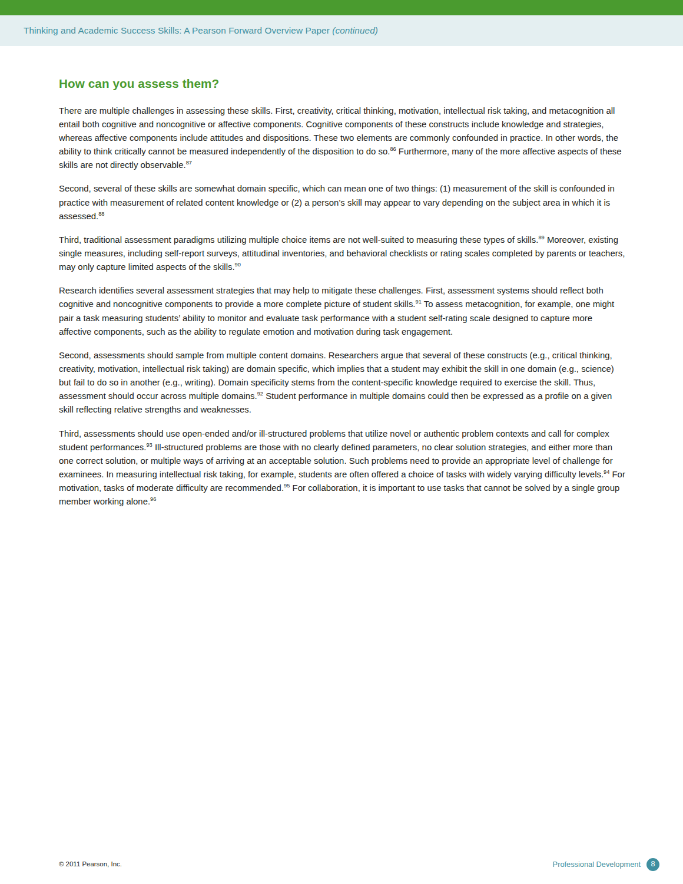Thinking and Academic Success Skills: A Pearson Forward Overview Paper (continued)
How can you assess them?
There are multiple challenges in assessing these skills. First, creativity, critical thinking, motivation, intellectual risk taking, and metacognition all entail both cognitive and noncognitive or affective components. Cognitive components of these constructs include knowledge and strategies, whereas affective components include attitudes and dispositions. These two elements are commonly confounded in practice. In other words, the ability to think critically cannot be measured independently of the disposition to do so.86 Furthermore, many of the more affective aspects of these skills are not directly observable.87
Second, several of these skills are somewhat domain specific, which can mean one of two things: (1) measurement of the skill is confounded in practice with measurement of related content knowledge or (2) a person’s skill may appear to vary depending on the subject area in which it is assessed.88
Third, traditional assessment paradigms utilizing multiple choice items are not well-suited to measuring these types of skills.89 Moreover, existing single measures, including self-report surveys, attitudinal inventories, and behavioral checklists or rating scales completed by parents or teachers, may only capture limited aspects of the skills.90
Research identifies several assessment strategies that may help to mitigate these challenges. First, assessment systems should reflect both cognitive and noncognitive components to provide a more complete picture of student skills.91 To assess metacognition, for example, one might pair a task measuring students’ ability to monitor and evaluate task performance with a student self-rating scale designed to capture more affective components, such as the ability to regulate emotion and motivation during task engagement.
Second, assessments should sample from multiple content domains. Researchers argue that several of these constructs (e.g., critical thinking, creativity, motivation, intellectual risk taking) are domain specific, which implies that a student may exhibit the skill in one domain (e.g., science) but fail to do so in another (e.g., writing). Domain specificity stems from the content-specific knowledge required to exercise the skill. Thus, assessment should occur across multiple domains.92 Student performance in multiple domains could then be expressed as a profile on a given skill reflecting relative strengths and weaknesses.
Third, assessments should use open-ended and/or ill-structured problems that utilize novel or authentic problem contexts and call for complex student performances.93 Ill-structured problems are those with no clearly defined parameters, no clear solution strategies, and either more than one correct solution, or multiple ways of arriving at an acceptable solution. Such problems need to provide an appropriate level of challenge for examinees. In measuring intellectual risk taking, for example, students are often offered a choice of tasks with widely varying difficulty levels.94 For motivation, tasks of moderate difficulty are recommended.95 For collaboration, it is important to use tasks that cannot be solved by a single group member working alone.96
© 2011 Pearson, Inc.
Professional Development 8